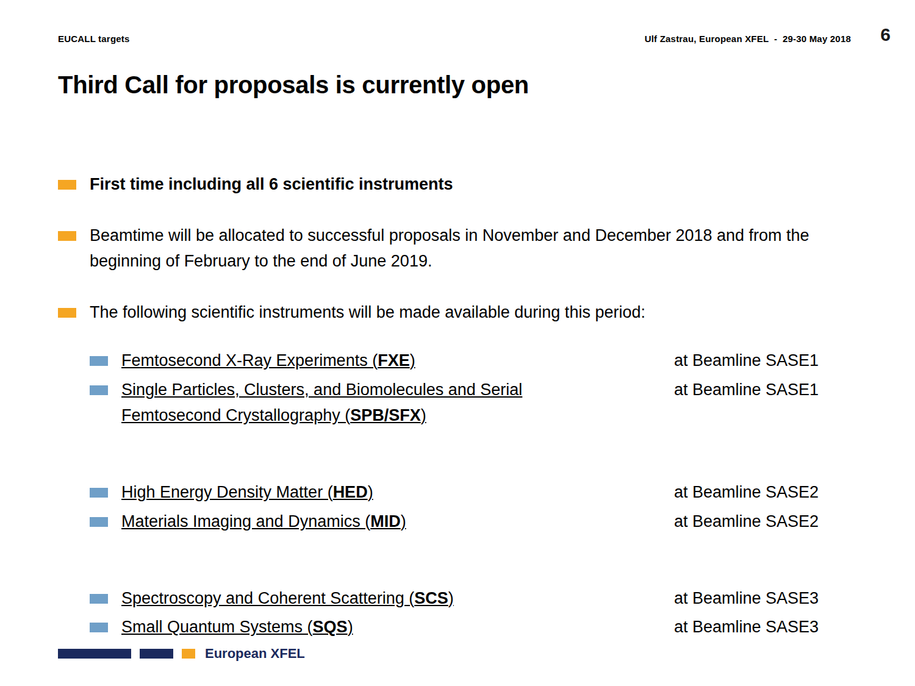6
EUCALL targets
Ulf Zastrau, European XFEL - 29-30 May 2018
Third Call for proposals is currently open
First time including all 6 scientific instruments
Beamtime will be allocated to successful proposals in November and December 2018 and from the beginning of February to the end of June 2019.
The following scientific instruments will be made available during this period:
Femtosecond X-Ray Experiments (FXE) at Beamline SASE1
Single Particles, Clusters, and Biomolecules and Serial Femtosecond Crystallography (SPB/SFX) at Beamline SASE1
High Energy Density Matter (HED) at Beamline SASE2
Materials Imaging and Dynamics (MID) at Beamline SASE2
Spectroscopy and Coherent Scattering (SCS) at Beamline SASE3
Small Quantum Systems (SQS) at Beamline SASE3
European XFEL